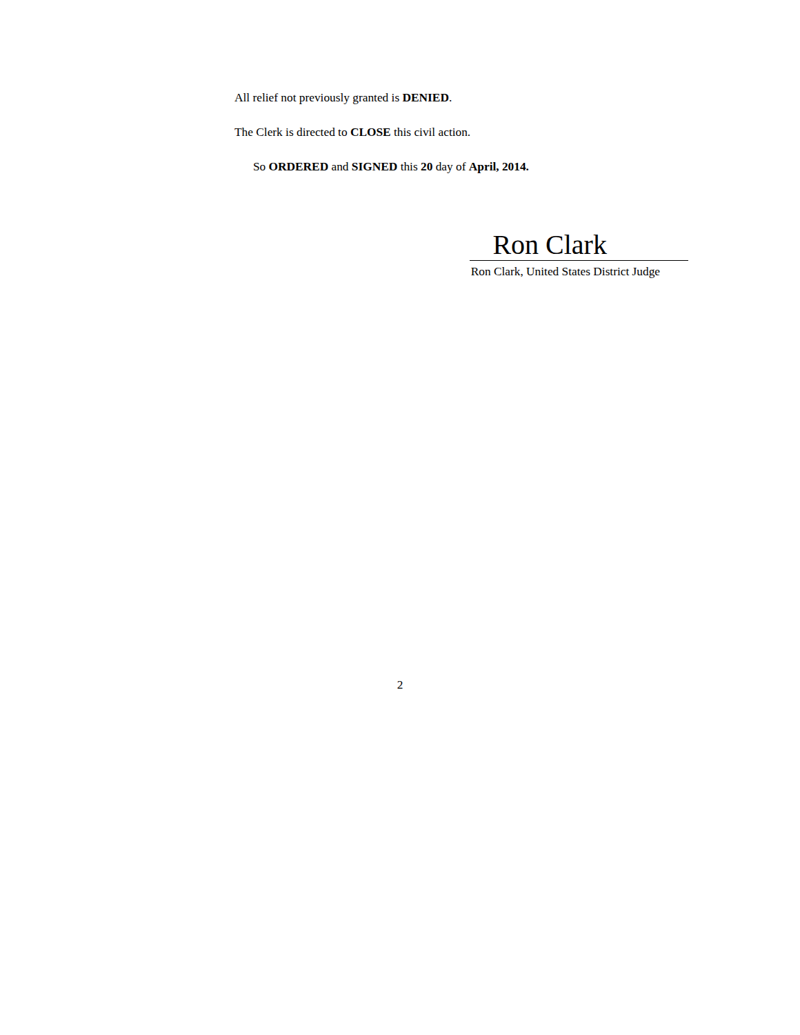All relief not previously granted is DENIED.
The Clerk is directed to CLOSE this civil action.
So ORDERED and SIGNED this 20 day of April, 2014.
Ron Clark
Ron Clark, United States District Judge
2